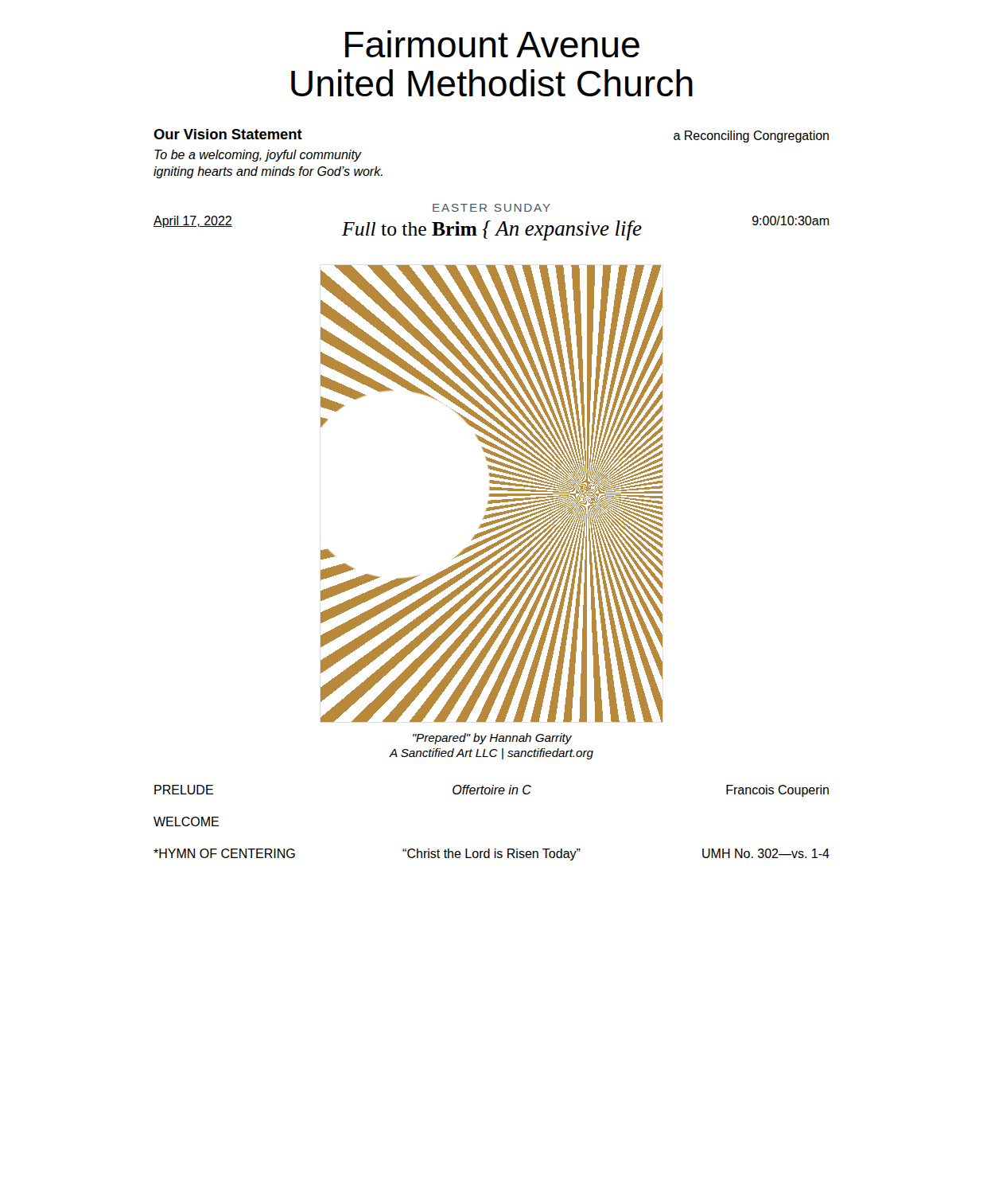Fairmount Avenue
United Methodist Church
Our Vision Statement
To be a welcoming, joyful community
igniting hearts and minds for God’s work.
a Reconciling Congregation
April 17, 2022
EASTER SUNDAY Full to the Brim { An expansive life
9:00/10:30am
"Prepared" by Hannah Garrity
A Sanctified Art LLC | sanctifiedart.org
PRELUDE
Offertoire in C
Francois Couperin
WELCOME
*HYMN OF CENTERING
“Christ the Lord is Risen Today”
UMH No. 302—vs. 1-4